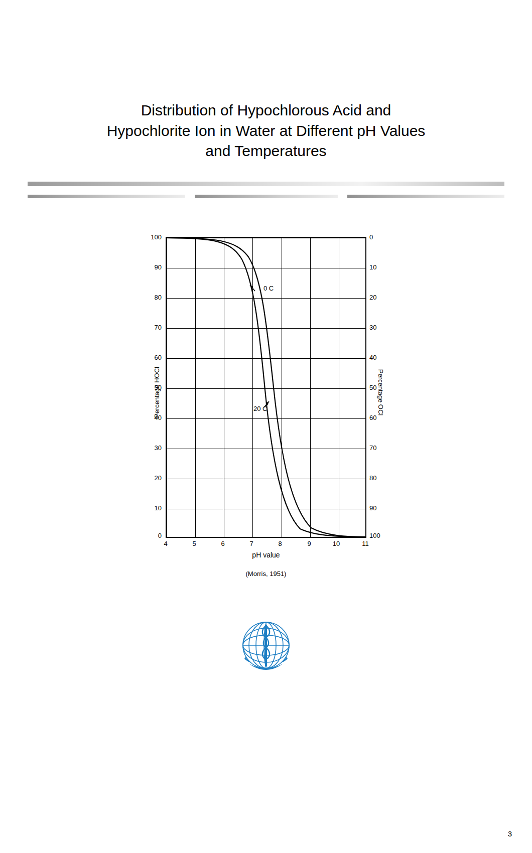Distribution of Hypochlorous Acid and
Hypochlorite Ion in Water at Different pH Values
and Temperatures
Percentage HOCl
Percentage OCl
100
90
80
70
60
50
40
30
20
10
0
0
10
20
30
40
50
60
70
80
90
100
4
5
6
7
8
9
10
11
pH value
0 C
20 C
(Morris, 1951)
3